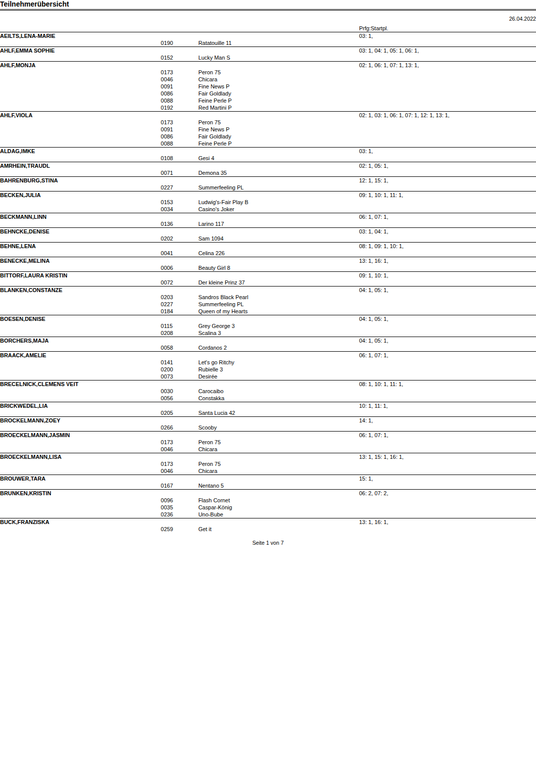Teilnehmerübersicht
26.04.2022
| | | | Prfg:Startpl. |
| AEILTS,LENA-MARIE | | | 03: 1, |
| | 0190 | Ratatouille 11 | |
| AHLF,EMMA SOPHIE | | | 03: 1, 04: 1, 05: 1, 06: 1, |
| | 0152 | Lucky Man S | |
| AHLF,MONJA | | | 02: 1, 06: 1, 07: 1, 13: 1, |
| | 0173 | Peron 75 | |
| | 0046 | Chicara | |
| | 0091 | Fine News P | |
| | 0086 | Fair Goldlady | |
| | 0088 | Feine Perle P | |
| | 0192 | Red Martini P | |
| AHLF,VIOLA | | | 02: 1, 03: 1, 06: 1, 07: 1, 12: 1, 13: 1, |
| | 0173 | Peron 75 | |
| | 0091 | Fine News P | |
| | 0086 | Fair Goldlady | |
| | 0088 | Feine Perle P | |
| ALDAG,IMKE | | | 03: 1, |
| | 0108 | Gesi 4 | |
| AMRHEIN,TRAUDL | | | 02: 1, 05: 1, |
| | 0071 | Demona 35 | |
| BAHRENBURG,STINA | | | 12: 1, 15: 1, |
| | 0227 | Summerfeeling PL | |
| BECKEN,JULIA | | | 09: 1, 10: 1, 11: 1, |
| | 0153 | Ludwig's-Fair Play B | |
| | 0034 | Casino's Joker | |
| BECKMANN,LINN | | | 06: 1, 07: 1, |
| | 0136 | Larino 117 | |
| BEHNCKE,DENISE | | | 03: 1, 04: 1, |
| | 0202 | Sam 1094 | |
| BEHNE,LENA | | | 08: 1, 09: 1, 10: 1, |
| | 0041 | Celina 226 | |
| BENECKE,MELINA | | | 13: 1, 16: 1, |
| | 0006 | Beauty Girl 8 | |
| BITTORF,LAURA KRISTIN | | | 09: 1, 10: 1, |
| | 0072 | Der kleine Prinz 37 | |
| BLANKEN,CONSTANZE | | | 04: 1, 05: 1, |
| | 0203 | Sandros Black Pearl | |
| | 0227 | Summerfeeling PL | |
| | 0184 | Queen of my Hearts | |
| BOESEN,DENISE | | | 04: 1, 05: 1, |
| | 0115 | Grey George 3 | |
| | 0208 | Scalina 3 | |
| BORCHERS,MAJA | | | 04: 1, 05: 1, |
| | 0058 | Cordanos 2 | |
| BRAACK,AMELIE | | | 06: 1, 07: 1, |
| | 0141 | Let's go Ritchy | |
| | 0200 | Rubielle 3 | |
| | 0073 | Desirée | |
| BRECELNICK,CLEMENS VEIT | | | 08: 1, 10: 1, 11: 1, |
| | 0030 | Carocaibo | |
| | 0056 | Constakka | |
| BRICKWEDEL,LIA | | | 10: 1, 11: 1, |
| | 0205 | Santa Lucia 42 | |
| BROCKELMANN,ZOEY | | | 14: 1, |
| | 0266 | Scooby | |
| BROECKELMANN,JASMIN | | | 06: 1, 07: 1, |
| | 0173 | Peron 75 | |
| | 0046 | Chicara | |
| BROECKELMANN,LISA | | | 13: 1, 15: 1, 16: 1, |
| | 0173 | Peron 75 | |
| | 0046 | Chicara | |
| BROUWER,TARA | | | 15: 1, |
| | 0167 | Nentano 5 | |
| BRUNKEN,KRISTIN | | | 06: 2, 07: 2, |
| | 0096 | Flash Cornet | |
| | 0035 | Caspar-König | |
| | 0236 | Uno-Bube | |
| BUCK,FRANZISKA | | | 13: 1, 16: 1, |
| | 0259 | Get it | |
Seite 1 von 7